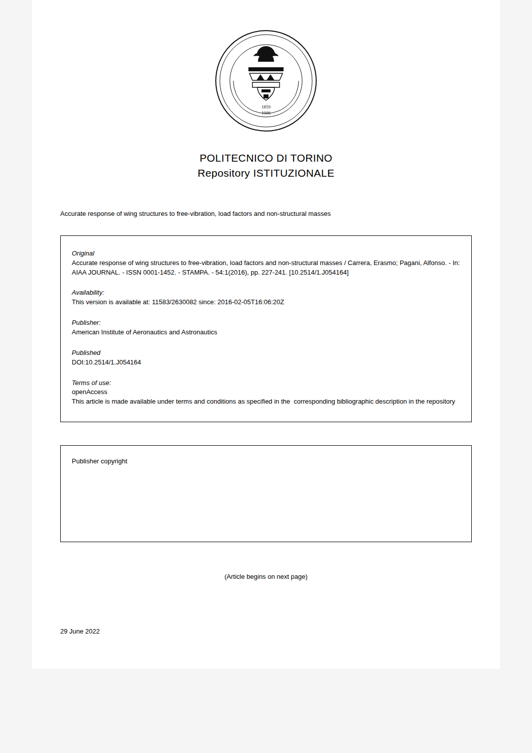1859 1906
POLITECNICO DI TORINO
Repository ISTITUZIONALE
Accurate response of wing structures to free-vibration, load factors and non-structural masses
Original
Accurate response of wing structures to free-vibration, load factors and non-structural masses / Carrera, Erasmo; Pagani, Alfonso. - In: AIAA JOURNAL. - ISSN 0001-1452. - STAMPA. - 54:1(2016), pp. 227-241. [10.2514/1.J054164]
Availability:
This version is available at: 11583/2630082 since: 2016-02-05T16:06:20Z
Publisher:
American Institute of Aeronautics and Astronautics
Published
DOI:10.2514/1.J054164
Terms of use:
openAccess
This article is made available under terms and conditions as specified in the corresponding bibliographic description in the repository
Publisher copyright
(Article begins on next page)
29 June 2022